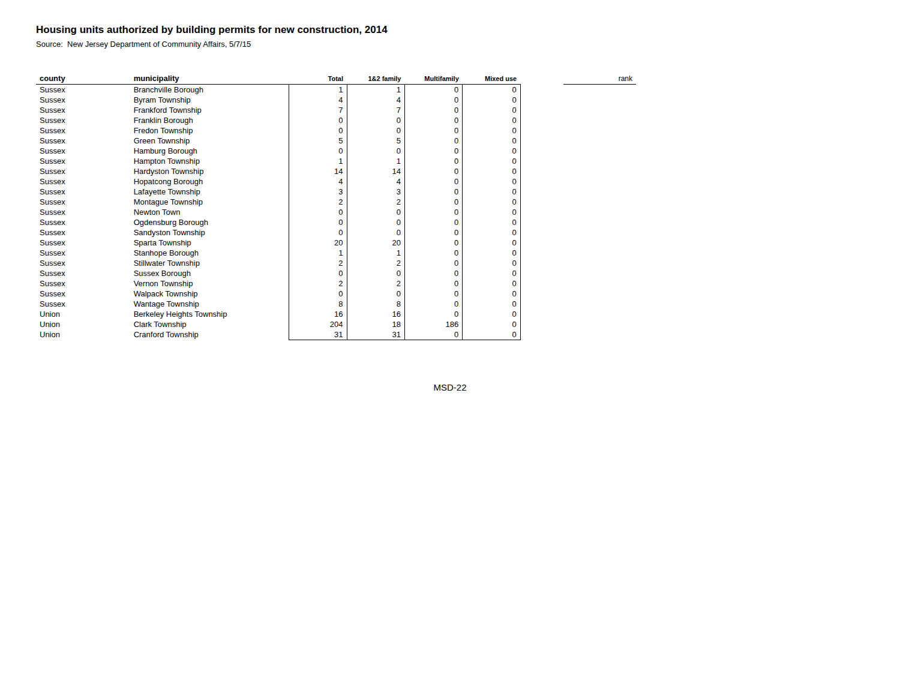Housing units authorized by building permits for new construction, 2014
Source: New Jersey Department of Community Affairs, 5/7/15
| county | municipality | Total | 1&2 family | Multifamily | Mixed use | | rank |
| --- | --- | --- | --- | --- | --- | --- | --- |
| Sussex | Branchville Borough | 1 | 1 | 0 | 0 | | |
| Sussex | Byram Township | 4 | 4 | 0 | 0 | | |
| Sussex | Frankford Township | 7 | 7 | 0 | 0 | | |
| Sussex | Franklin Borough | 0 | 0 | 0 | 0 | | |
| Sussex | Fredon Township | 0 | 0 | 0 | 0 | | |
| Sussex | Green Township | 5 | 5 | 0 | 0 | | |
| Sussex | Hamburg Borough | 0 | 0 | 0 | 0 | | |
| Sussex | Hampton Township | 1 | 1 | 0 | 0 | | |
| Sussex | Hardyston Township | 14 | 14 | 0 | 0 | | |
| Sussex | Hopatcong Borough | 4 | 4 | 0 | 0 | | |
| Sussex | Lafayette Township | 3 | 3 | 0 | 0 | | |
| Sussex | Montague Township | 2 | 2 | 0 | 0 | | |
| Sussex | Newton Town | 0 | 0 | 0 | 0 | | |
| Sussex | Ogdensburg Borough | 0 | 0 | 0 | 0 | | |
| Sussex | Sandyston Township | 0 | 0 | 0 | 0 | | |
| Sussex | Sparta Township | 20 | 20 | 0 | 0 | | |
| Sussex | Stanhope Borough | 1 | 1 | 0 | 0 | | |
| Sussex | Stillwater Township | 2 | 2 | 0 | 0 | | |
| Sussex | Sussex Borough | 0 | 0 | 0 | 0 | | |
| Sussex | Vernon Township | 2 | 2 | 0 | 0 | | |
| Sussex | Walpack Township | 0 | 0 | 0 | 0 | | |
| Sussex | Wantage Township | 8 | 8 | 0 | 0 | | |
| Union | Berkeley Heights Township | 16 | 16 | 0 | 0 | | |
| Union | Clark Township | 204 | 18 | 186 | 0 | | |
| Union | Cranford Township | 31 | 31 | 0 | 0 | | |
MSD-22